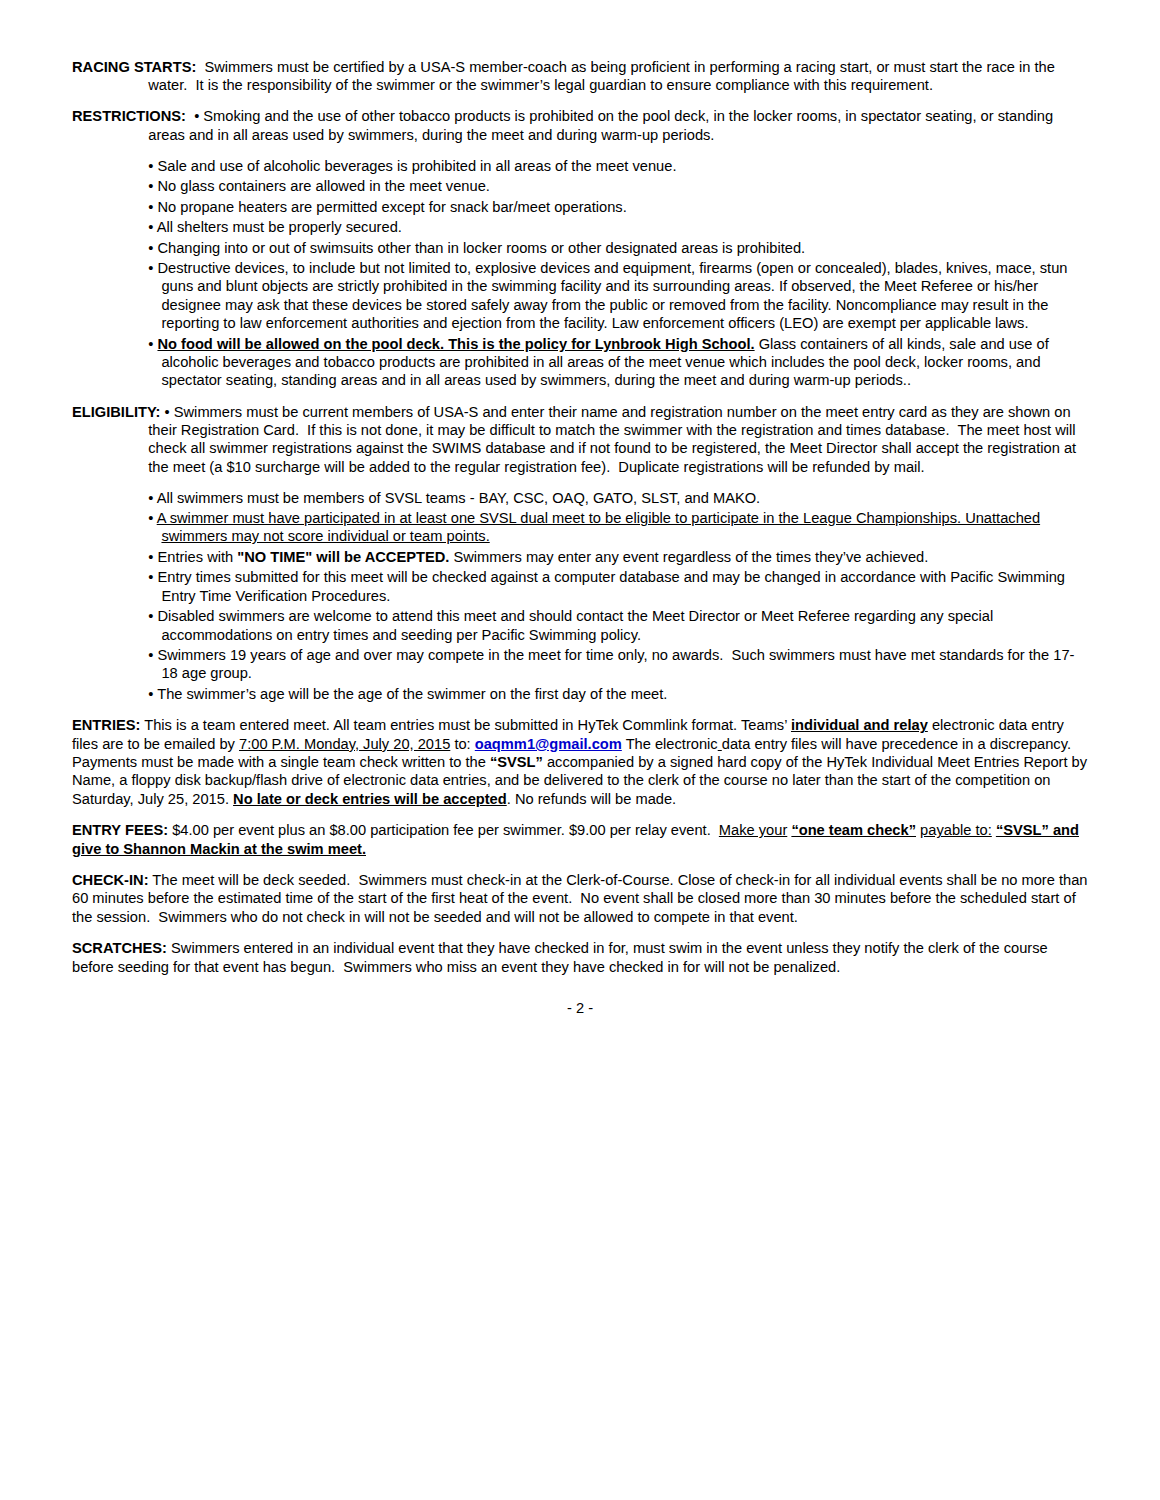RACING STARTS: Swimmers must be certified by a USA-S member-coach as being proficient in performing a racing start, or must start the race in the water. It is the responsibility of the swimmer or the swimmer’s legal guardian to ensure compliance with this requirement.
RESTRICTIONS: • Smoking and the use of other tobacco products is prohibited on the pool deck, in the locker rooms, in spectator seating, or standing areas and in all areas used by swimmers, during the meet and during warm-up periods.
• Sale and use of alcoholic beverages is prohibited in all areas of the meet venue.
• No glass containers are allowed in the meet venue.
• No propane heaters are permitted except for snack bar/meet operations.
• All shelters must be properly secured.
• Changing into or out of swimsuits other than in locker rooms or other designated areas is prohibited.
• Destructive devices, to include but not limited to, explosive devices and equipment, firearms (open or concealed), blades, knives, mace, stun guns and blunt objects are strictly prohibited in the swimming facility and its surrounding areas. If observed, the Meet Referee or his/her designee may ask that these devices be stored safely away from the public or removed from the facility. Noncompliance may result in the reporting to law enforcement authorities and ejection from the facility. Law enforcement officers (LEO) are exempt per applicable laws.
• No food will be allowed on the pool deck. This is the policy for Lynbrook High School. Glass containers of all kinds, sale and use of alcoholic beverages and tobacco products are prohibited in all areas of the meet venue which includes the pool deck, locker rooms, and spectator seating, standing areas and in all areas used by swimmers, during the meet and during warm-up periods..
ELIGIBILITY: • Swimmers must be current members of USA-S and enter their name and registration number on the meet entry card as they are shown on their Registration Card. If this is not done, it may be difficult to match the swimmer with the registration and times database. The meet host will check all swimmer registrations against the SWIMS database and if not found to be registered, the Meet Director shall accept the registration at the meet (a $10 surcharge will be added to the regular registration fee). Duplicate registrations will be refunded by mail.
• All swimmers must be members of SVSL teams - BAY, CSC, OAQ, GATO, SLST, and MAKO.
• A swimmer must have participated in at least one SVSL dual meet to be eligible to participate in the League Championships. Unattached swimmers may not score individual or team points.
• Entries with "NO TIME" will be ACCEPTED. Swimmers may enter any event regardless of the times they’ve achieved.
• Entry times submitted for this meet will be checked against a computer database and may be changed in accordance with Pacific Swimming Entry Time Verification Procedures.
• Disabled swimmers are welcome to attend this meet and should contact the Meet Director or Meet Referee regarding any special accommodations on entry times and seeding per Pacific Swimming policy.
• Swimmers 19 years of age and over may compete in the meet for time only, no awards. Such swimmers must have met standards for the 17-18 age group.
• The swimmer’s age will be the age of the swimmer on the first day of the meet.
ENTRIES: This is a team entered meet. All team entries must be submitted in HyTek Commlink format. Teams’ individual and relay electronic data entry files are to be emailed by 7:00 P.M. Monday, July 20, 2015 to: oaqmm1@gmail.com The electronic data entry files will have precedence in a discrepancy. Payments must be made with a single team check written to the “SVSL” accompanied by a signed hard copy of the HyTek Individual Meet Entries Report by Name, a floppy disk backup/flash drive of electronic data entries, and be delivered to the clerk of the course no later than the start of the competition on Saturday, July 25, 2015. No late or deck entries will be accepted. No refunds will be made.
ENTRY FEES: $4.00 per event plus an $8.00 participation fee per swimmer. $9.00 per relay event. Make your “one team check” payable to: “SVSL” and give to Shannon Mackin at the swim meet.
CHECK-IN: The meet will be deck seeded. Swimmers must check-in at the Clerk-of-Course. Close of check-in for all individual events shall be no more than 60 minutes before the estimated time of the start of the first heat of the event. No event shall be closed more than 30 minutes before the scheduled start of the session. Swimmers who do not check in will not be seeded and will not be allowed to compete in that event.
SCRATCHES: Swimmers entered in an individual event that they have checked in for, must swim in the event unless they notify the clerk of the course before seeding for that event has begun. Swimmers who miss an event they have checked in for will not be penalized.
- 2 -